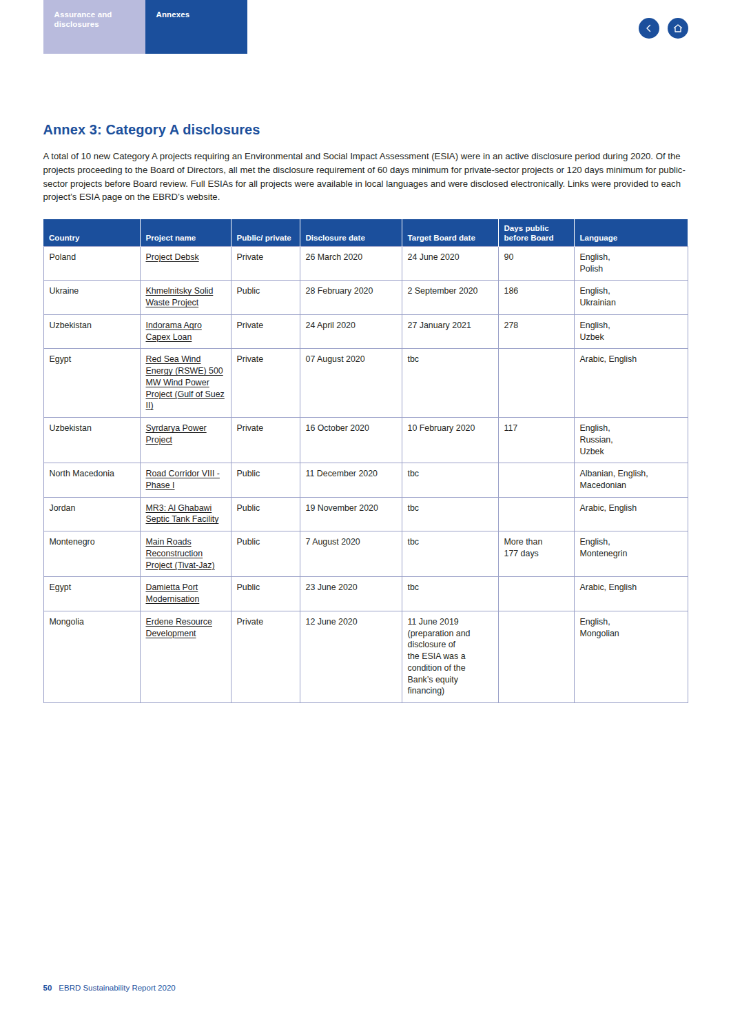Assurance and
disclosures
Annexes
Annex 3: Category A disclosures
A total of 10 new Category A projects requiring an Environmental and Social Impact Assessment (ESIA) were in an active disclosure period during 2020. Of the projects proceeding to the Board of Directors, all met the disclosure requirement of 60 days minimum for private-sector projects or 120 days minimum for public-sector projects before Board review. Full ESIAs for all projects were available in local languages and were disclosed electronically. Links were provided to each project’s ESIA page on the EBRD’s website.
| Country | Project name | Public/ private | Disclosure date | Target Board date | Days public before Board | Language |
| --- | --- | --- | --- | --- | --- | --- |
| Poland | Project Debsk | Private | 26 March 2020 | 24 June 2020 | 90 | English, Polish |
| Ukraine | Khmelnitsky Solid Waste Project | Public | 28 February 2020 | 2 September 2020 | 186 | English, Ukrainian |
| Uzbekistan | Indorama Agro Capex Loan | Private | 24 April 2020 | 27 January 2021 | 278 | English, Uzbek |
| Egypt | Red Sea Wind Energy (RSWE) 500 MW Wind Power Project (Gulf of Suez II) | Private | 07 August 2020 | tbc | | Arabic, English |
| Uzbekistan | Syrdarya Power Project | Private | 16 October 2020 | 10 February 2020 | 117 | English, Russian, Uzbek |
| North Macedonia | Road Corridor VIII - Phase I | Public | 11 December 2020 | tbc | | Albanian, English, Macedonian |
| Jordan | MR3: Al Ghabawi Septic Tank Facility | Public | 19 November 2020 | tbc | | Arabic, English |
| Montenegro | Main Roads Reconstruction Project (Tivat-Jaz) | Public | 7 August 2020 | tbc | More than 177 days | English, Montenegrin |
| Egypt | Damietta Port Modernisation | Public | 23 June 2020 | tbc | | Arabic, English |
| Mongolia | Erdene Resource Development | Private | 12 June 2020 | 11 June 2019 (preparation and disclosure of the ESIA was a condition of the Bank’s equity financing) | | English, Mongolian |
50 EBRD Sustainability Report 2020